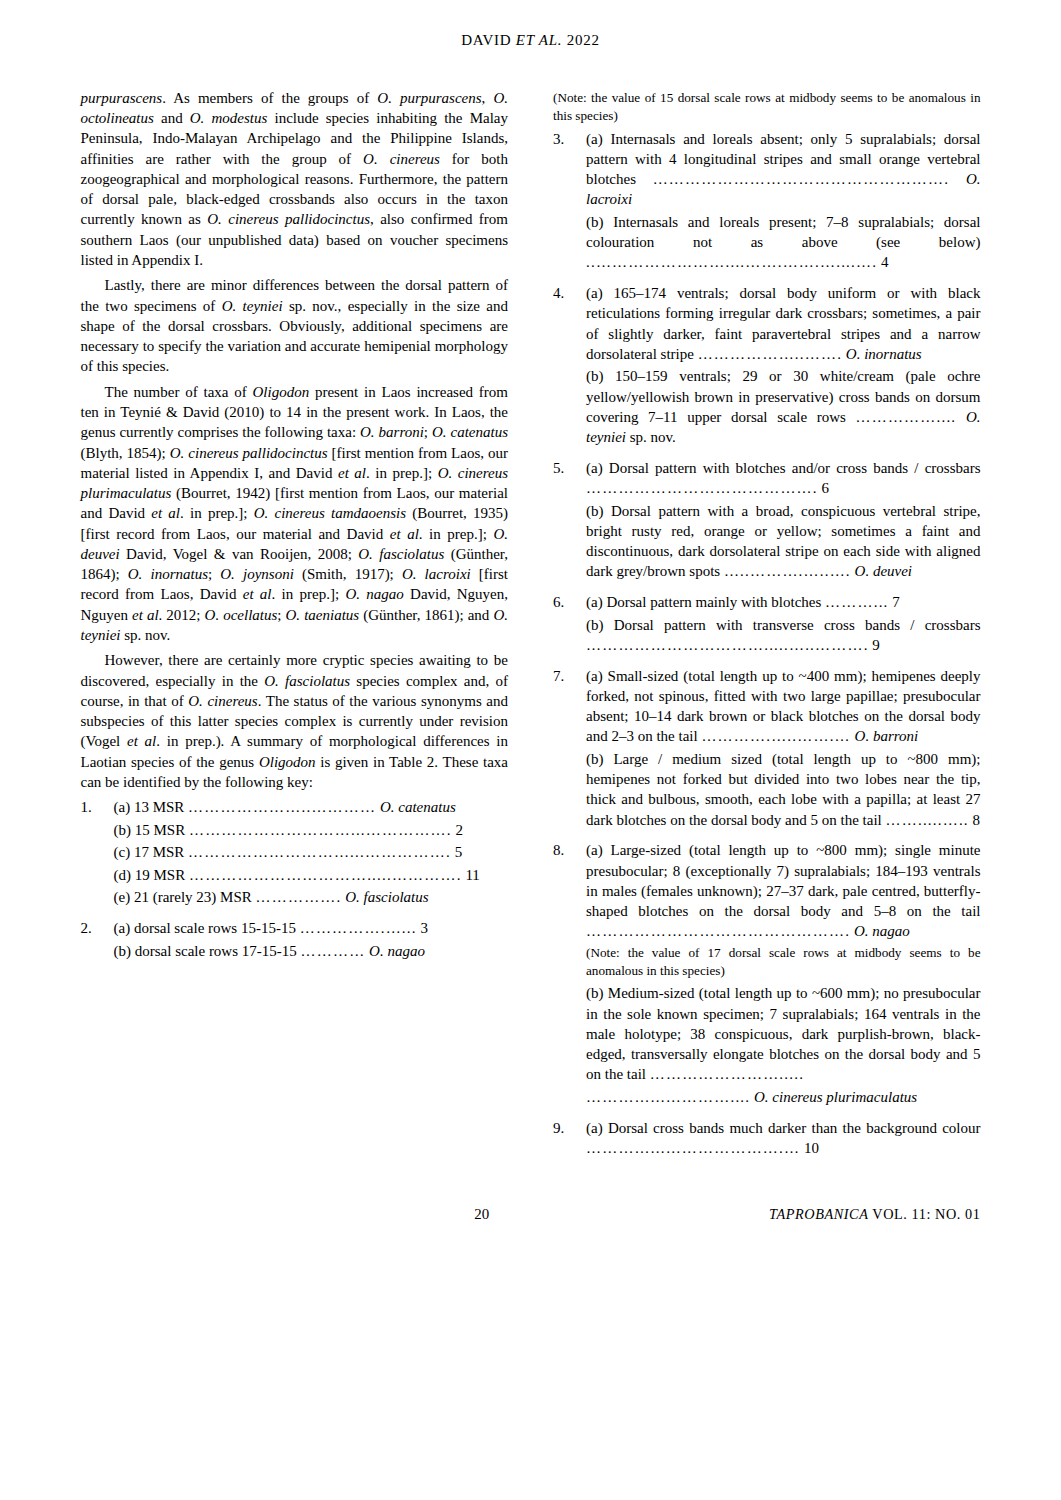DAVID ET AL. 2022
purpurascens. As members of the groups of O. purpurascens, O. octolineatus and O. modestus include species inhabiting the Malay Peninsula, Indo-Malayan Archipelago and the Philippine Islands, affinities are rather with the group of O. cinereus for both zoogeographical and morphological reasons. Furthermore, the pattern of dorsal pale, black-edged crossbands also occurs in the taxon currently known as O. cinereus pallidocinctus, also confirmed from southern Laos (our unpublished data) based on voucher specimens listed in Appendix I.
Lastly, there are minor differences between the dorsal pattern of the two specimens of O. teyniei sp. nov., especially in the size and shape of the dorsal crossbars. Obviously, additional specimens are necessary to specify the variation and accurate hemipenial morphology of this species.
The number of taxa of Oligodon present in Laos increased from ten in Teynié & David (2010) to 14 in the present work. In Laos, the genus currently comprises the following taxa: O. barroni; O. catenatus (Blyth, 1854); O. cinereus pallidocinctus [first mention from Laos, our material listed in Appendix I, and David et al. in prep.]; O. cinereus plurimaculatus (Bourret, 1942) [first mention from Laos, our material and David et al. in prep.]; O. cinereus tamdaoensis (Bourret, 1935) [first record from Laos, our material and David et al. in prep.]; O. deuvei David, Vogel & van Rooijen, 2008; O. fasciolatus (Günther, 1864); O. inornatus; O. joynsoni (Smith, 1917); O. lacroixi [first record from Laos, David et al. in prep.]; O. nagao David, Nguyen, Nguyen et al. 2012; O. ocellatus; O. taeniatus (Günther, 1861); and O. teyniei sp. nov.
However, there are certainly more cryptic species awaiting to be discovered, especially in the O. fasciolatus species complex and, of course, in that of O. cinereus. The status of the various synonyms and subspecies of this latter species complex is currently under revision (Vogel et al. in prep.). A summary of morphological differences in Laotian species of the genus Oligodon is given in Table 2. These taxa can be identified by the following key:
1. (a) 13 MSR …………………..………… O. catenatus (b) 15 MSR …………………………...……………. 2 (c) 17 MSR …………………………...……………. 5 (d) 19 MSR …………………………….....…………. 11 (e) 21 (rarely 23) MSR ……………. O. fasciolatus
2. (a) dorsal scale rows 15-15-15 …………….…... 3 (b) dorsal scale rows 17-15-15 ………… O. nagao
(Note: the value of 15 dorsal scale rows at midbody seems to be anomalous in this species)
3. (a) Internasals and loreals absent; only 5 supralabials; dorsal pattern with 4 longitudinal stripes and small orange vertebral blotches ………………………………………………. O. lacroixi (b) Internasals and loreals present; 7–8 supralabials; dorsal colouration not as above (see below) ..……………………....…….…….…....…. 4
4. (a) 165–174 ventrals; dorsal body uniform or with black reticulations forming irregular dark crossbars; sometimes, a pair of slightly darker, faint paravertebral stripes and a narrow dorsolateral stripe ………………..……. O. inornatus (b) 150–159 ventrals; 29 or 30 white/cream (pale ochre yellow/yellowish brown in preservative) cross bands on dorsum covering 7–11 upper dorsal scale rows …………….... O. teyniei sp. nov.
5. (a) Dorsal pattern with blotches and/or cross bands / crossbars ……………………………………. 6 (b) Dorsal pattern with a broad, conspicuous vertebral stripe, bright rusty red, orange or yellow; sometimes a faint and discontinuous, dark dorsolateral stripe on each side with aligned dark grey/brown spots …..……….…..…. O. deuvei
6. (a) Dorsal pattern mainly with blotches ………... 7 (b) Dorsal pattern with transverse cross bands / crossbars …………………………….....…..………. 9
7. (a) Small-sized (total length up to ~400 mm); hemipenes deeply forked, not spinous, fitted with two large papillae; presubocular absent; 10–14 dark brown or black blotches on the dorsal body and 2–3 on the tail ………….…..…….… O. barroni (b) Large / medium sized (total length up to ~800 mm); hemipenes not forked but divided into two lobes near the tip, thick and bulbous, smooth, each lobe with a papilla; at least 27 dark blotches on the dorsal body and 5 on the tail …….....….. 8
8. (a) Large-sized (total length up to ~800 mm); single minute presubocular; 8 (exceptionally 7) supralabials; 184–193 ventrals in males (females unknown); 27–37 dark, pale centred, butterfly-shaped blotches on the dorsal body and 5–8 on the tail …………………………………………. O. nagao (Note: the value of 17 dorsal scale rows at midbody seems to be anomalous in this species) (b) Medium-sized (total length up to ~600 mm); no presubocular in the sole known specimen; 7 supralabials; 164 ventrals in the male holotype; 38 conspicuous, dark purplish-brown, black-edged, transversally elongate blotches on the dorsal body and 5 on the tail ……………………..... …………...………….... O. cinereus plurimaculatus
9. (a) Dorsal cross bands much darker than the background colour …………...………………….… 10
20 TAPROBANICA VOL. 11: NO. 01